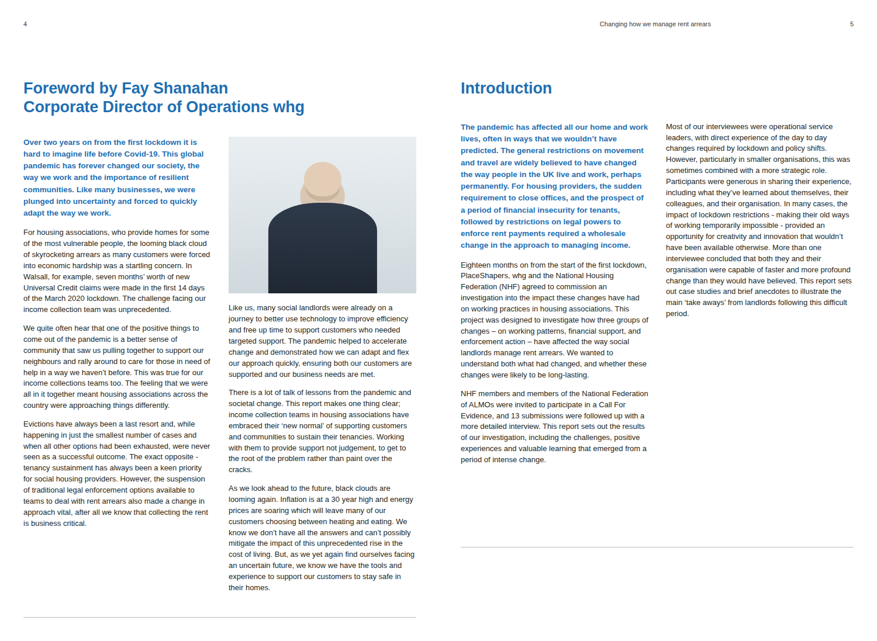4
Foreword by Fay Shanahan
Corporate Director of Operations whg
Over two years on from the first lockdown it is hard to imagine life before Covid-19. This global pandemic has forever changed our society, the way we work and the importance of resilient communities. Like many businesses, we were plunged into uncertainty and forced to quickly adapt the way we work.
For housing associations, who provide homes for some of the most vulnerable people, the looming black cloud of skyrocketing arrears as many customers were forced into economic hardship was a startling concern. In Walsall, for example, seven months’ worth of new Universal Credit claims were made in the first 14 days of the March 2020 lockdown. The challenge facing our income collection team was unprecedented.
We quite often hear that one of the positive things to come out of the pandemic is a better sense of community that saw us pulling together to support our neighbours and rally around to care for those in need of help in a way we haven’t before. This was true for our income collections teams too. The feeling that we were all in it together meant housing associations across the country were approaching things differently.
Evictions have always been a last resort and, while happening in just the smallest number of cases and when all other options had been exhausted, were never seen as a successful outcome. The exact opposite - tenancy sustainment has always been a keen priority for social housing providers. However, the suspension of traditional legal enforcement options available to teams to deal with rent arrears also made a change in approach vital, after all we know that collecting the rent is business critical.
Like us, many social landlords were already on a journey to better use technology to improve efficiency and free up time to support customers who needed targeted support. The pandemic helped to accelerate change and demonstrated how we can adapt and flex our approach quickly, ensuring both our customers are supported and our business needs are met.
There is a lot of talk of lessons from the pandemic and societal change. This report makes one thing clear; income collection teams in housing associations have embraced their ‘new normal’ of supporting customers and communities to sustain their tenancies. Working with them to provide support not judgement, to get to the root of the problem rather than paint over the cracks.
As we look ahead to the future, black clouds are looming again. Inflation is at a 30 year high and energy prices are soaring which will leave many of our customers choosing between heating and eating. We know we don’t have all the answers and can’t possibly mitigate the impact of this unprecedented rise in the cost of living. But, as we yet again find ourselves facing an uncertain future, we know we have the tools and experience to support our customers to stay safe in their homes.
Changing how we manage rent arrears 5
Introduction
The pandemic has affected all our home and work lives, often in ways that we wouldn’t have predicted. The general restrictions on movement and travel are widely believed to have changed the way people in the UK live and work, perhaps permanently. For housing providers, the sudden requirement to close offices, and the prospect of a period of financial insecurity for tenants, followed by restrictions on legal powers to enforce rent payments required a wholesale change in the approach to managing income.
Eighteen months on from the start of the first lockdown, PlaceShapers, whg and the National Housing Federation (NHF) agreed to commission an investigation into the impact these changes have had on working practices in housing associations. This project was designed to investigate how three groups of changes – on working patterns, financial support, and enforcement action – have affected the way social landlords manage rent arrears. We wanted to understand both what had changed, and whether these changes were likely to be long-lasting.
NHF members and members of the National Federation of ALMOs were invited to participate in a Call For Evidence, and 13 submissions were followed up with a more detailed interview. This report sets out the results of our investigation, including the challenges, positive experiences and valuable learning that emerged from a period of intense change.
Most of our interviewees were operational service leaders, with direct experience of the day to day changes required by lockdown and policy shifts. However, particularly in smaller organisations, this was sometimes combined with a more strategic role. Participants were generous in sharing their experience, including what they’ve learned about themselves, their colleagues, and their organisation. In many cases, the impact of lockdown restrictions - making their old ways of working temporarily impossible - provided an opportunity for creativity and innovation that wouldn’t have been available otherwise. More than one interviewee concluded that both they and their organisation were capable of faster and more profound change than they would have believed. This report sets out case studies and brief anecdotes to illustrate the main ‘take aways’ from landlords following this difficult period.